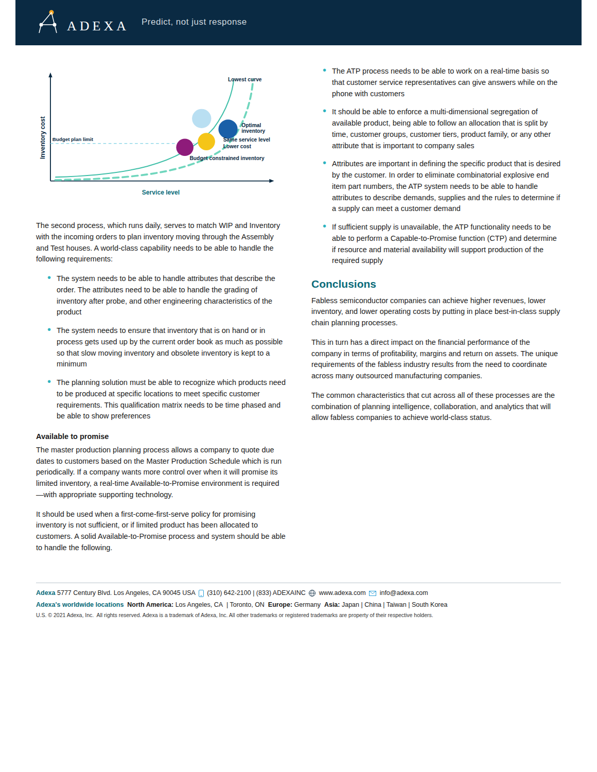ADEXA
Predict, not just response
Inventory cost Service level Budget plan limit Lowest curve Optimal inventory Same service level Lower cost Budget constrained inventory
The second process, which runs daily, serves to match WIP and Inventory with the incoming orders to plan inventory moving through the Assembly and Test houses. A world-class capability needs to be able to handle the following requirements:
The system needs to be able to handle attributes that describe the order. The attributes need to be able to handle the grading of inventory after probe, and other engineering characteristics of the product
The system needs to ensure that inventory that is on hand or in process gets used up by the current order book as much as possible so that slow moving inventory and obsolete inventory is kept to a minimum
The planning solution must be able to recognize which products need to be produced at specific locations to meet specific customer requirements. This qualification matrix needs to be time phased and be able to show preferences
Available to promise
The master production planning process allows a company to quote due dates to customers based on the Master Production Schedule which is run periodically. If a company wants more control over when it will promise its limited inventory, a real-time Available-to-Promise environment is required—with appropriate supporting technology.
It should be used when a first-come-first-serve policy for promising inventory is not sufficient, or if limited product has been allocated to customers. A solid Available-to-Promise process and system should be able to handle the following.
The ATP process needs to be able to work on a real-time basis so that customer service representatives can give answers while on the phone with customers
It should be able to enforce a multi-dimensional segregation of available product, being able to follow an allocation that is split by time, customer groups, customer tiers, product family, or any other attribute that is important to company sales
Attributes are important in defining the specific product that is desired by the customer. In order to eliminate combinatorial explosive end item part numbers, the ATP system needs to be able to handle attributes to describe demands, supplies and the rules to determine if a supply can meet a customer demand
If sufficient supply is unavailable, the ATP functionality needs to be able to perform a Capable-to-Promise function (CTP) and determine if resource and material availability will support production of the required supply
Conclusions
Fabless semiconductor companies can achieve higher revenues, lower inventory, and lower operating costs by putting in place best-in-class supply chain planning processes.
This in turn has a direct impact on the financial performance of the company in terms of profitability, margins and return on assets. The unique requirements of the fabless industry results from the need to coordinate across many outsourced manufacturing companies.
The common characteristics that cut across all of these processes are the combination of planning intelligence, collaboration, and analytics that will allow fabless companies to achieve world-class status.
Adexa 5777 Century Blvd. Los Angeles, CA 90045 USA (310) 642-2100 | (833) ADEXAINC www.adexa.com info@adexa.com
Adexa's worldwide locations North America: Los Angeles, CA | Toronto, ON Europe: Germany Asia: Japan | China | Taiwan | South Korea
U.S. © 2021 Adexa, Inc. All rights reserved. Adexa is a trademark of Adexa, Inc. All other trademarks or registered trademarks are property of their respective holders.